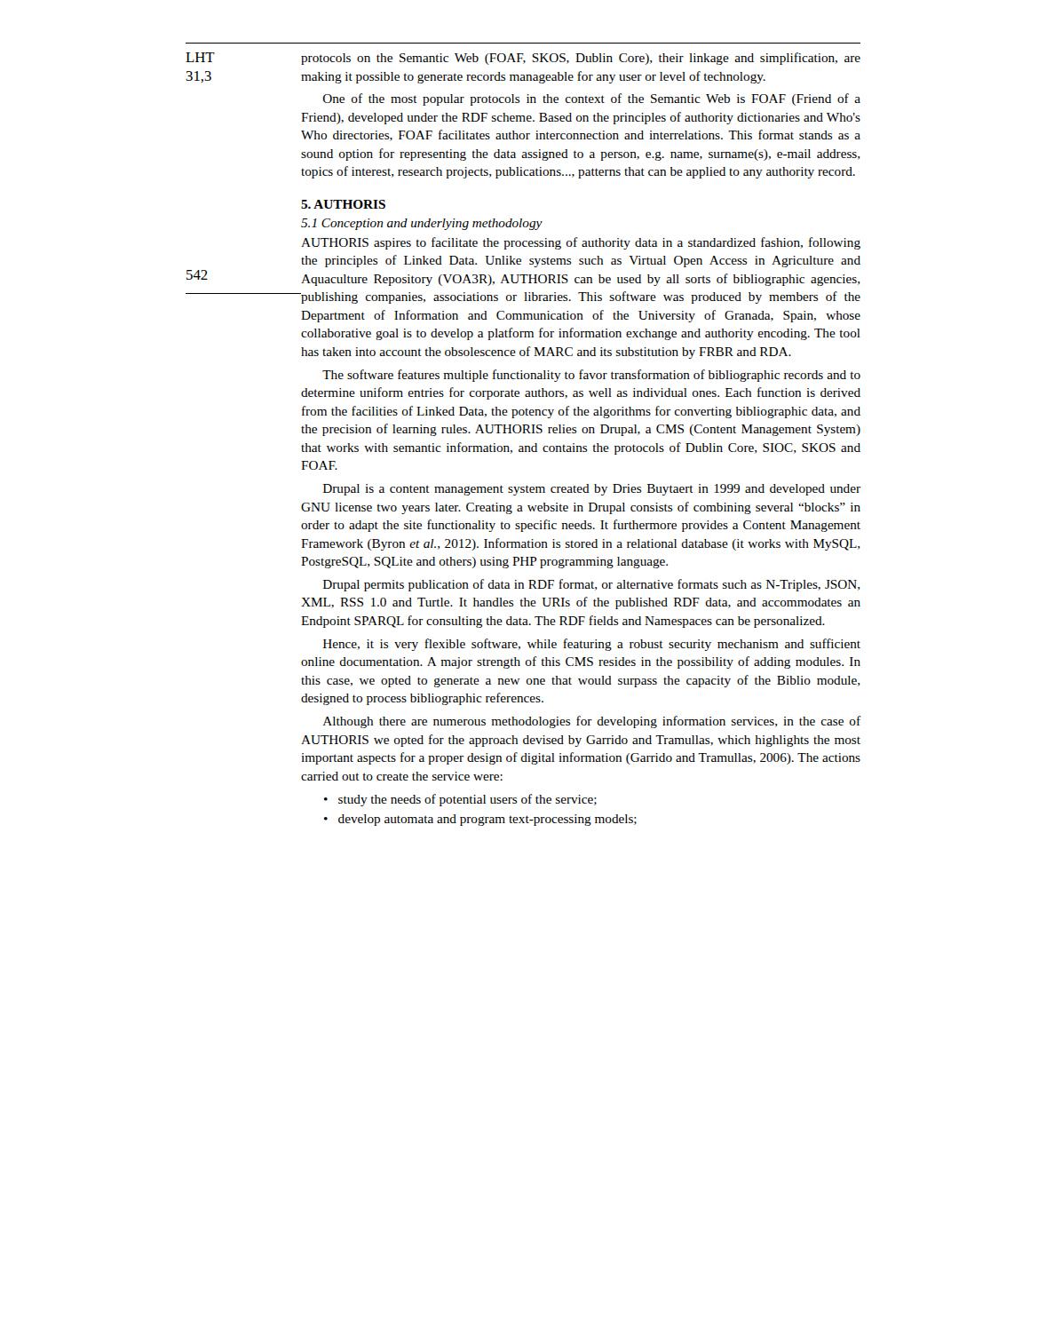LHT 31,3
protocols on the Semantic Web (FOAF, SKOS, Dublin Core), their linkage and simplification, are making it possible to generate records manageable for any user or level of technology.
One of the most popular protocols in the context of the Semantic Web is FOAF (Friend of a Friend), developed under the RDF scheme. Based on the principles of authority dictionaries and Who's Who directories, FOAF facilitates author interconnection and interrelations. This format stands as a sound option for representing the data assigned to a person, e.g. name, surname(s), e-mail address, topics of interest, research projects, publications..., patterns that can be applied to any authority record.
5. AUTHORIS
5.1 Conception and underlying methodology
AUTHORIS aspires to facilitate the processing of authority data in a standardized fashion, following the principles of Linked Data. Unlike systems such as Virtual Open Access in Agriculture and Aquaculture Repository (VOA3R), AUTHORIS can be used by all sorts of bibliographic agencies, publishing companies, associations or libraries. This software was produced by members of the Department of Information and Communication of the University of Granada, Spain, whose collaborative goal is to develop a platform for information exchange and authority encoding. The tool has taken into account the obsolescence of MARC and its substitution by FRBR and RDA.
The software features multiple functionality to favor transformation of bibliographic records and to determine uniform entries for corporate authors, as well as individual ones. Each function is derived from the facilities of Linked Data, the potency of the algorithms for converting bibliographic data, and the precision of learning rules. AUTHORIS relies on Drupal, a CMS (Content Management System) that works with semantic information, and contains the protocols of Dublin Core, SIOC, SKOS and FOAF.
Drupal is a content management system created by Dries Buytaert in 1999 and developed under GNU license two years later. Creating a website in Drupal consists of combining several “blocks” in order to adapt the site functionality to specific needs. It furthermore provides a Content Management Framework (Byron et al., 2012). Information is stored in a relational database (it works with MySQL, PostgreSQL, SQLite and others) using PHP programming language.
Drupal permits publication of data in RDF format, or alternative formats such as N-Triples, JSON, XML, RSS 1.0 and Turtle. It handles the URIs of the published RDF data, and accommodates an Endpoint SPARQL for consulting the data. The RDF fields and Namespaces can be personalized.
Hence, it is very flexible software, while featuring a robust security mechanism and sufficient online documentation. A major strength of this CMS resides in the possibility of adding modules. In this case, we opted to generate a new one that would surpass the capacity of the Biblio module, designed to process bibliographic references.
Although there are numerous methodologies for developing information services, in the case of AUTHORIS we opted for the approach devised by Garrido and Tramullas, which highlights the most important aspects for a proper design of digital information (Garrido and Tramullas, 2006). The actions carried out to create the service were:
study the needs of potential users of the service;
develop automata and program text-processing models;
542